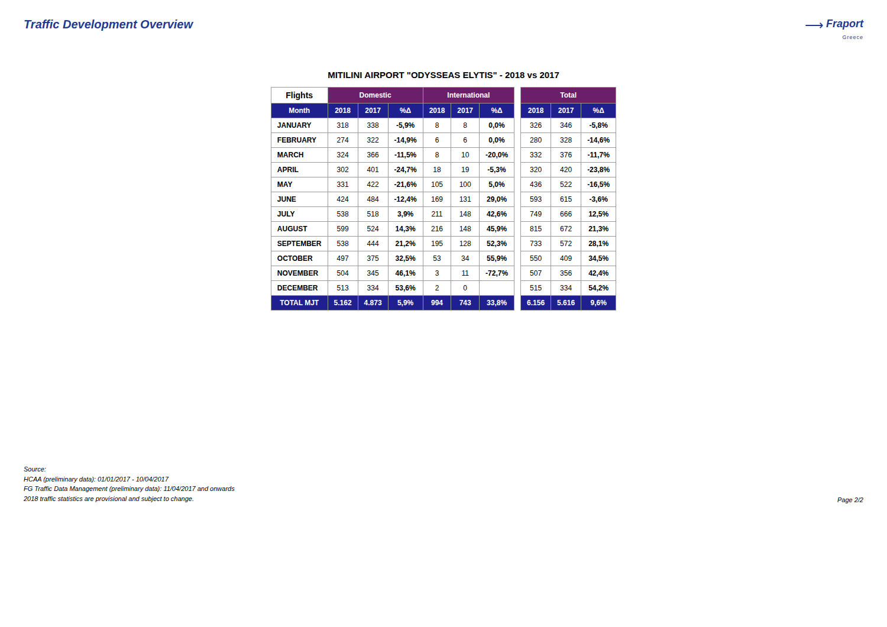Traffic Development Overview
⟶Fraport
Greece
MITILINI AIRPORT "ODYSSEAS ELYTIS" - 2018 vs 2017
| Flights | Domestic | International | | Total |
| --- | --- | --- | --- | --- |
| Month | 2018 | 2017 | %Δ | 2018 | 2017 | %Δ | | 2018 | 2017 | %Δ |
| JANUARY | 318 | 338 | -5,9% | 8 | 8 | 0,0% | | 326 | 346 | -5,8% |
| FEBRUARY | 274 | 322 | -14,9% | 6 | 6 | 0,0% | | 280 | 328 | -14,6% |
| MARCH | 324 | 366 | -11,5% | 8 | 10 | -20,0% | | 332 | 376 | -11,7% |
| APRIL | 302 | 401 | -24,7% | 18 | 19 | -5,3% | | 320 | 420 | -23,8% |
| MAY | 331 | 422 | -21,6% | 105 | 100 | 5,0% | | 436 | 522 | -16,5% |
| JUNE | 424 | 484 | -12,4% | 169 | 131 | 29,0% | | 593 | 615 | -3,6% |
| JULY | 538 | 518 | 3,9% | 211 | 148 | 42,6% | | 749 | 666 | 12,5% |
| AUGUST | 599 | 524 | 14,3% | 216 | 148 | 45,9% | | 815 | 672 | 21,3% |
| SEPTEMBER | 538 | 444 | 21,2% | 195 | 128 | 52,3% | | 733 | 572 | 28,1% |
| OCTOBER | 497 | 375 | 32,5% | 53 | 34 | 55,9% | | 550 | 409 | 34,5% |
| NOVEMBER | 504 | 345 | 46,1% | 3 | 11 | -72,7% | | 507 | 356 | 42,4% |
| DECEMBER | 513 | 334 | 53,6% | 2 | 0 | | | 515 | 334 | 54,2% |
| TOTAL MJT | 5.162 | 4.873 | 5,9% | 994 | 743 | 33,8% | | 6.156 | 5.616 | 9,6% |
Source:
HCAA (preliminary data): 01/01/2017 - 10/04/2017
FG Traffic Data Management (preliminary data): 11/04/2017 and onwards
2018 traffic statistics are provisional and subject to change.
Page 2/2